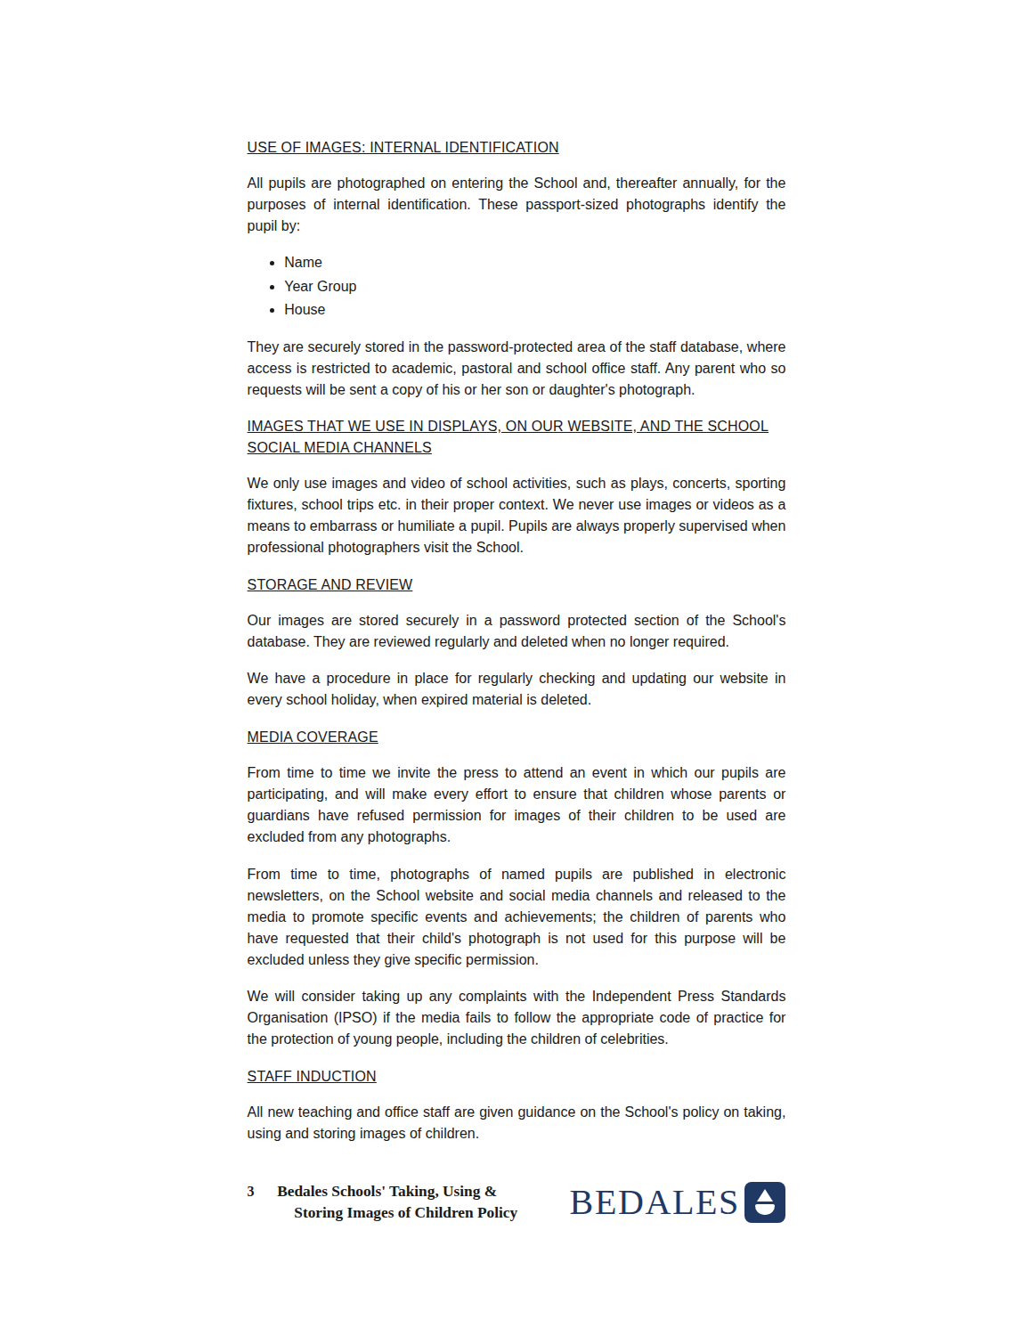Use of Images: Internal Identification
All pupils are photographed on entering the School and, thereafter annually, for the purposes of internal identification. These passport-sized photographs identify the pupil by:
Name
Year Group
House
They are securely stored in the password-protected area of the staff database, where access is restricted to academic, pastoral and school office staff. Any parent who so requests will be sent a copy of his or her son or daughter's photograph.
Images that we use in displays, on our website, and the School social media channels
We only use images and video of school activities, such as plays, concerts, sporting fixtures, school trips etc. in their proper context. We never use images or videos as a means to embarrass or humiliate a pupil. Pupils are always properly supervised when professional photographers visit the School.
Storage and Review
Our images are stored securely in a password protected section of the School's database. They are reviewed regularly and deleted when no longer required.
We have a procedure in place for regularly checking and updating our website in every school holiday, when expired material is deleted.
Media Coverage
From time to time we invite the press to attend an event in which our pupils are participating, and will make every effort to ensure that children whose parents or guardians have refused permission for images of their children to be used are excluded from any photographs.
From time to time, photographs of named pupils are published in electronic newsletters, on the School website and social media channels and released to the media to promote specific events and achievements; the children of parents who have requested that their child's photograph is not used for this purpose will be excluded unless they give specific permission.
We will consider taking up any complaints with the Independent Press Standards Organisation (IPSO) if the media fails to follow the appropriate code of practice for the protection of young people, including the children of celebrities.
Staff Induction
All new teaching and office staff are given guidance on the School's policy on taking, using and storing images of children.
3 Bedales Schools' Taking, Using & Storing Images of Children Policy
BEDALES